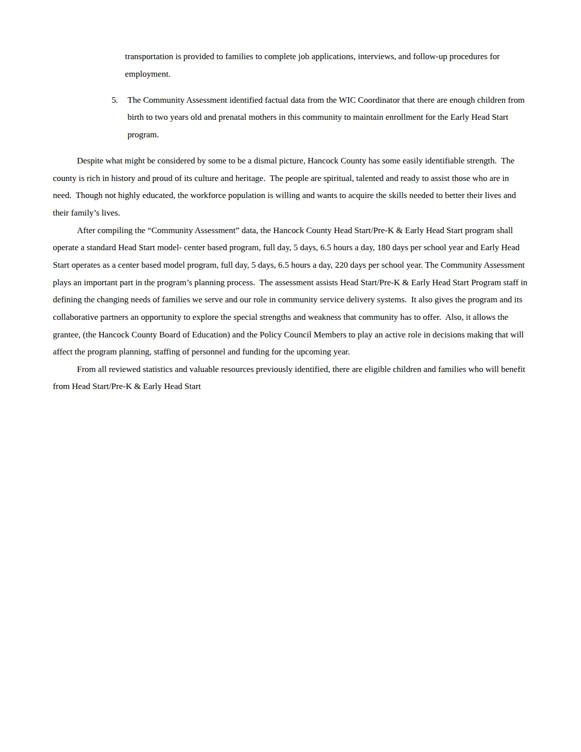transportation is provided to families to complete job applications, interviews, and follow-up procedures for employment.
The Community Assessment identified factual data from the WIC Coordinator that there are enough children from birth to two years old and prenatal mothers in this community to maintain enrollment for the Early Head Start program.
Despite what might be considered by some to be a dismal picture, Hancock County has some easily identifiable strength. The county is rich in history and proud of its culture and heritage. The people are spiritual, talented and ready to assist those who are in need. Though not highly educated, the workforce population is willing and wants to acquire the skills needed to better their lives and their family’s lives.
After compiling the “Community Assessment” data, the Hancock County Head Start/Pre-K & Early Head Start program shall operate a standard Head Start model- center based program, full day, 5 days, 6.5 hours a day, 180 days per school year and Early Head Start operates as a center based model program, full day, 5 days, 6.5 hours a day, 220 days per school year. The Community Assessment plays an important part in the program’s planning process. The assessment assists Head Start/Pre-K & Early Head Start Program staff in defining the changing needs of families we serve and our role in community service delivery systems. It also gives the program and its collaborative partners an opportunity to explore the special strengths and weakness that community has to offer. Also, it allows the grantee, (the Hancock County Board of Education) and the Policy Council Members to play an active role in decisions making that will affect the program planning, staffing of personnel and funding for the upcoming year.
From all reviewed statistics and valuable resources previously identified, there are eligible children and families who will benefit from Head Start/Pre-K & Early Head Start